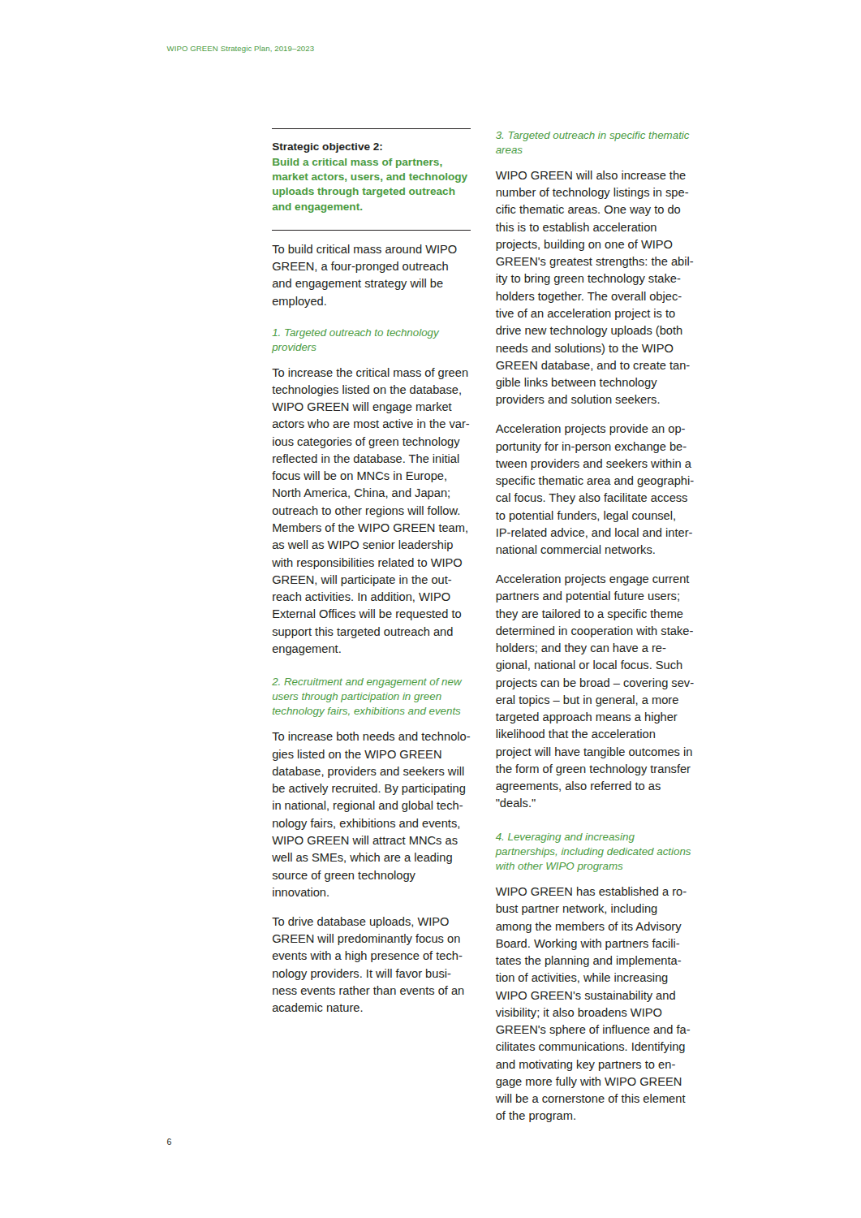WIPO GREEN Strategic Plan, 2019–2023
Strategic objective 2:
Build a critical mass of partners, market actors, users, and technology uploads through targeted outreach and engagement.
To build critical mass around WIPO GREEN, a four-pronged outreach and engagement strategy will be employed.
1. Targeted outreach to technology providers
To increase the critical mass of green technologies listed on the database, WIPO GREEN will engage market actors who are most active in the various categories of green technology reflected in the database. The initial focus will be on MNCs in Europe, North America, China, and Japan; outreach to other regions will follow. Members of the WIPO GREEN team, as well as WIPO senior leadership with responsibilities related to WIPO GREEN, will participate in the outreach activities. In addition, WIPO External Offices will be requested to support this targeted outreach and engagement.
2. Recruitment and engagement of new users through participation in green technology fairs, exhibitions and events
To increase both needs and technologies listed on the WIPO GREEN database, providers and seekers will be actively recruited. By participating in national, regional and global technology fairs, exhibitions and events, WIPO GREEN will attract MNCs as well as SMEs, which are a leading source of green technology innovation.
To drive database uploads, WIPO GREEN will predominantly focus on events with a high presence of technology providers. It will favor business events rather than events of an academic nature.
3. Targeted outreach in specific thematic areas
WIPO GREEN will also increase the number of technology listings in specific thematic areas. One way to do this is to establish acceleration projects, building on one of WIPO GREEN's greatest strengths: the ability to bring green technology stakeholders together. The overall objective of an acceleration project is to drive new technology uploads (both needs and solutions) to the WIPO GREEN database, and to create tangible links between technology providers and solution seekers.
Acceleration projects provide an opportunity for in-person exchange between providers and seekers within a specific thematic area and geographical focus. They also facilitate access to potential funders, legal counsel, IP-related advice, and local and international commercial networks.
Acceleration projects engage current partners and potential future users; they are tailored to a specific theme determined in cooperation with stakeholders; and they can have a regional, national or local focus. Such projects can be broad – covering several topics – but in general, a more targeted approach means a higher likelihood that the acceleration project will have tangible outcomes in the form of green technology transfer agreements, also referred to as "deals."
4. Leveraging and increasing partnerships, including dedicated actions with other WIPO programs
WIPO GREEN has established a robust partner network, including among the members of its Advisory Board. Working with partners facilitates the planning and implementation of activities, while increasing WIPO GREEN's sustainability and visibility; it also broadens WIPO GREEN's sphere of influence and facilitates communications. Identifying and motivating key partners to engage more fully with WIPO GREEN will be a cornerstone of this element of the program.
6